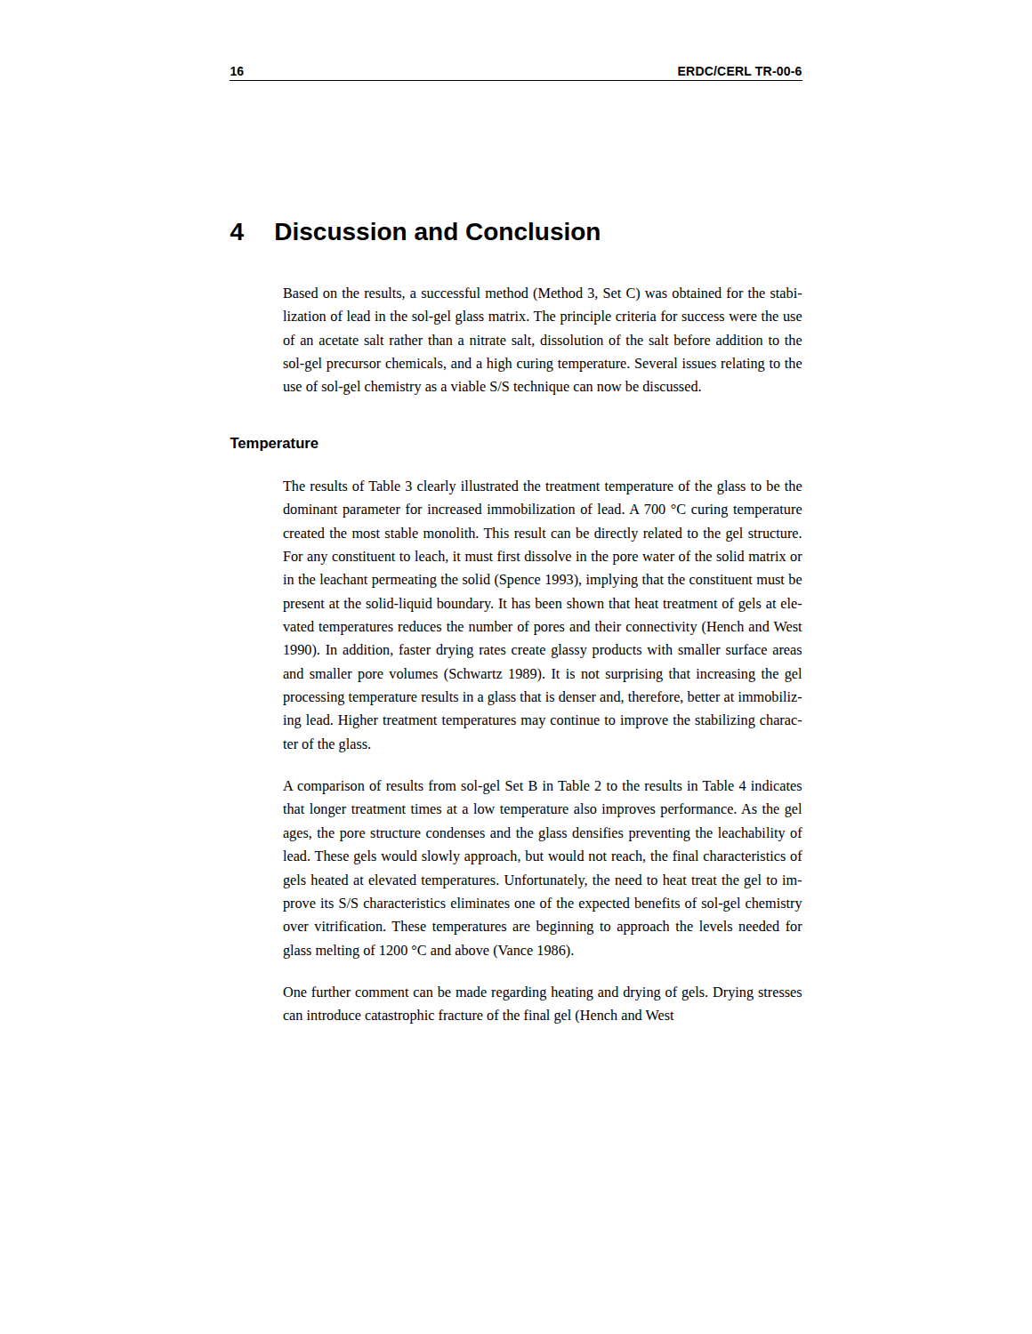16 ERDC/CERL TR-00-6
4 Discussion and Conclusion
Based on the results, a successful method (Method 3, Set C) was obtained for the stabilization of lead in the sol-gel glass matrix. The principle criteria for success were the use of an acetate salt rather than a nitrate salt, dissolution of the salt before addition to the sol-gel precursor chemicals, and a high curing temperature. Several issues relating to the use of sol-gel chemistry as a viable S/S technique can now be discussed.
Temperature
The results of Table 3 clearly illustrated the treatment temperature of the glass to be the dominant parameter for increased immobilization of lead. A 700 °C curing temperature created the most stable monolith. This result can be directly related to the gel structure. For any constituent to leach, it must first dissolve in the pore water of the solid matrix or in the leachant permeating the solid (Spence 1993), implying that the constituent must be present at the solid-liquid boundary. It has been shown that heat treatment of gels at elevated temperatures reduces the number of pores and their connectivity (Hench and West 1990). In addition, faster drying rates create glassy products with smaller surface areas and smaller pore volumes (Schwartz 1989). It is not surprising that increasing the gel processing temperature results in a glass that is denser and, therefore, better at immobilizing lead. Higher treatment temperatures may continue to improve the stabilizing character of the glass.
A comparison of results from sol-gel Set B in Table 2 to the results in Table 4 indicates that longer treatment times at a low temperature also improves performance. As the gel ages, the pore structure condenses and the glass densifies preventing the leachability of lead. These gels would slowly approach, but would not reach, the final characteristics of gels heated at elevated temperatures. Unfortunately, the need to heat treat the gel to improve its S/S characteristics eliminates one of the expected benefits of sol-gel chemistry over vitrification. These temperatures are beginning to approach the levels needed for glass melting of 1200 °C and above (Vance 1986).
One further comment can be made regarding heating and drying of gels. Drying stresses can introduce catastrophic fracture of the final gel (Hench and West